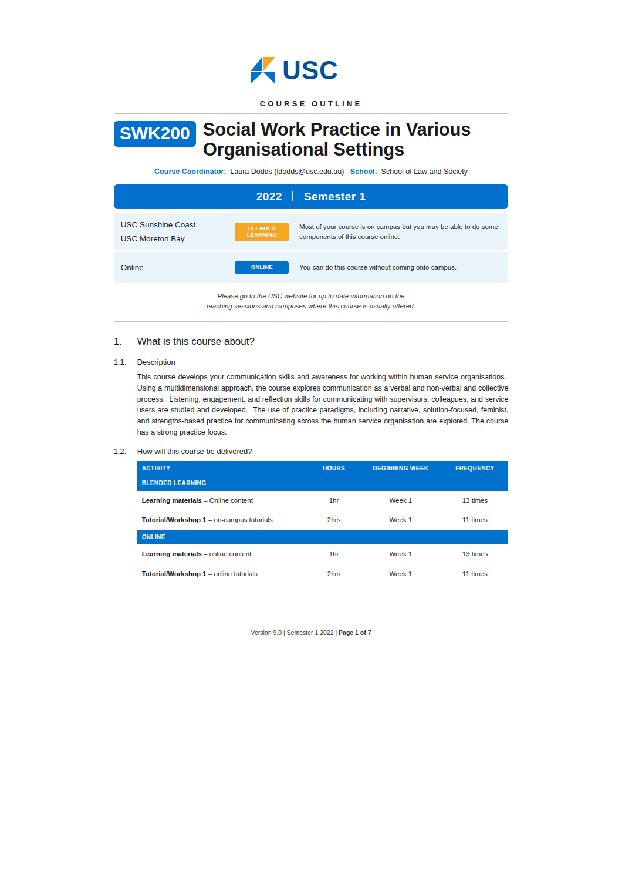USC
Course Outline
SWK200
Social Work Practice in Various
Organisational Settings
Course Coordinator: Laura Dodds (ldodds@usc.edu.au) School: School of Law and Society
2022 Semester 1
USC Sunshine Coast
USC Moreton Bay
BLENDED
LEARNING
Most of your course is on campus but you may be able to do some components of this course online.
Online
ONLINE
You can do this course without coming onto campus.
Please go to the USC website for up to date information on the
teaching sessions and campuses where this course is usually offered.
1. What is this course about?
1.1. Description
This course develops your communication skills and awareness for working within human service organisations. Using a multidimensional approach, the course explores communication as a verbal and non-verbal and collective process. Listening, engagement, and reflection skills for communicating with supervisors, colleagues, and service users are studied and developed. The use of practice paradigms, including narrative, solution-focused, feminist, and strengths-based practice for communicating across the human service organisation are explored. The course has a strong practice focus.
1.2. How will this course be delivered?
| Activity | Hours | Beginning week | Frequency |
| --- | --- | --- | --- |
| Blended learning |
| Learning materials – Online content | 1hr | Week 1 | 13 times |
| Tutorial/Workshop 1 – on-campus tutorials | 2hrs | Week 1 | 11 times |
| Online |
| Learning materials – online content | 1hr | Week 1 | 13 times |
| Tutorial/Workshop 1 – online tutorials | 2hrs | Week 1 | 11 times |
Version 9.0 | Semester 1 2022 | Page 1 of 7